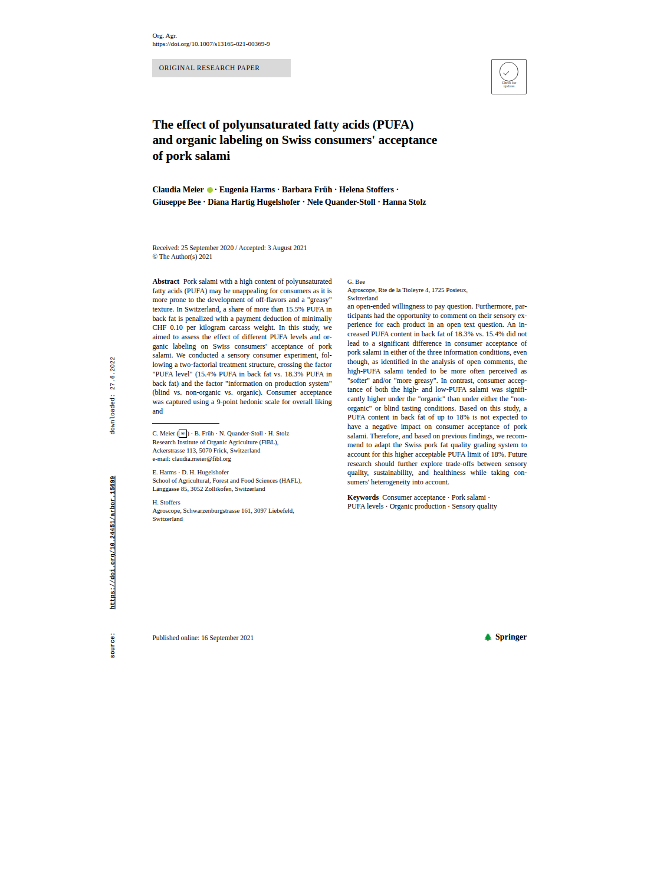downloaded: 27.6.2022
https://doi.org/10.24451/arbor.15699
source:
Org. Agr.
https://doi.org/10.1007/s13165-021-00369-9
ORIGINAL RESEARCH PAPER
Check for
updates
The effect of polyunsaturated fatty acids (PUFA)
and organic labeling on Swiss consumers' acceptance
of pork salami
Claudia Meier · Eugenia Harms · Barbara Früh · Helena Stoffers ·
Giuseppe Bee · Diana Hartig Hugelshofer · Nele Quander-Stoll · Hanna Stolz
Received: 25 September 2020 / Accepted: 3 August 2021
© The Author(s) 2021
Abstract Pork salami with a high content of polyunsaturated fatty acids (PUFA) may be unappealing for consumers as it is more prone to the development of off-flavors and a "greasy" texture. In Switzerland, a share of more than 15.5% PUFA in back fat is penalized with a payment deduction of minimally CHF 0.10 per kilogram carcass weight. In this study, we aimed to assess the effect of different PUFA levels and organic labeling on Swiss consumers' acceptance of pork salami. We conducted a sensory consumer experiment, following a two-factorial treatment structure, crossing the factor "PUFA level" (15.4% PUFA in back fat vs. 18.3% PUFA in back fat) and the factor "information on production system" (blind vs. non-organic vs. organic). Consumer acceptance was captured using a 9-point hedonic scale for overall liking and
C. Meier (✉) · B. Früh · N. Quander-Stoll · H. Stolz
Research Institute of Organic Agriculture (FiBL),
Ackerstrasse 113, 5070 Frick, Switzerland
e-mail: claudia.meier@fibl.org
E. Harms · D. H. Hugelshofer
School of Agricultural, Forest and Food Sciences (HAFL),
Länggasse 85, 3052 Zollikofen, Switzerland
H. Stoffers
Agroscope, Schwarzenburgstrasse 161, 3097 Liebefeld,
Switzerland
G. Bee
Agroscope, Rte de la Tioleyre 4, 1725 Posieux,
Switzerland
an open-ended willingness to pay question. Furthermore, participants had the opportunity to comment on their sensory experience for each product in an open text question. An increased PUFA content in back fat of 18.3% vs. 15.4% did not lead to a significant difference in consumer acceptance of pork salami in either of the three information conditions, even though, as identified in the analysis of open comments, the high-PUFA salami tended to be more often perceived as "softer" and/or "more greasy". In contrast, consumer acceptance of both the high- and low-PUFA salami was significantly higher under the "organic" than under either the "non-organic" or blind tasting conditions. Based on this study, a PUFA content in back fat of up to 18% is not expected to have a negative impact on consumer acceptance of pork salami. Therefore, and based on previous findings, we recommend to adapt the Swiss pork fat quality grading system to account for this higher acceptable PUFA limit of 18%. Future research should further explore trade-offs between sensory quality, sustainability, and healthiness while taking consumers' heterogeneity into account.
Keywords Consumer acceptance · Pork salami ·
PUFA levels · Organic production · Sensory quality
Published online: 16 September 2021
🌲Springer